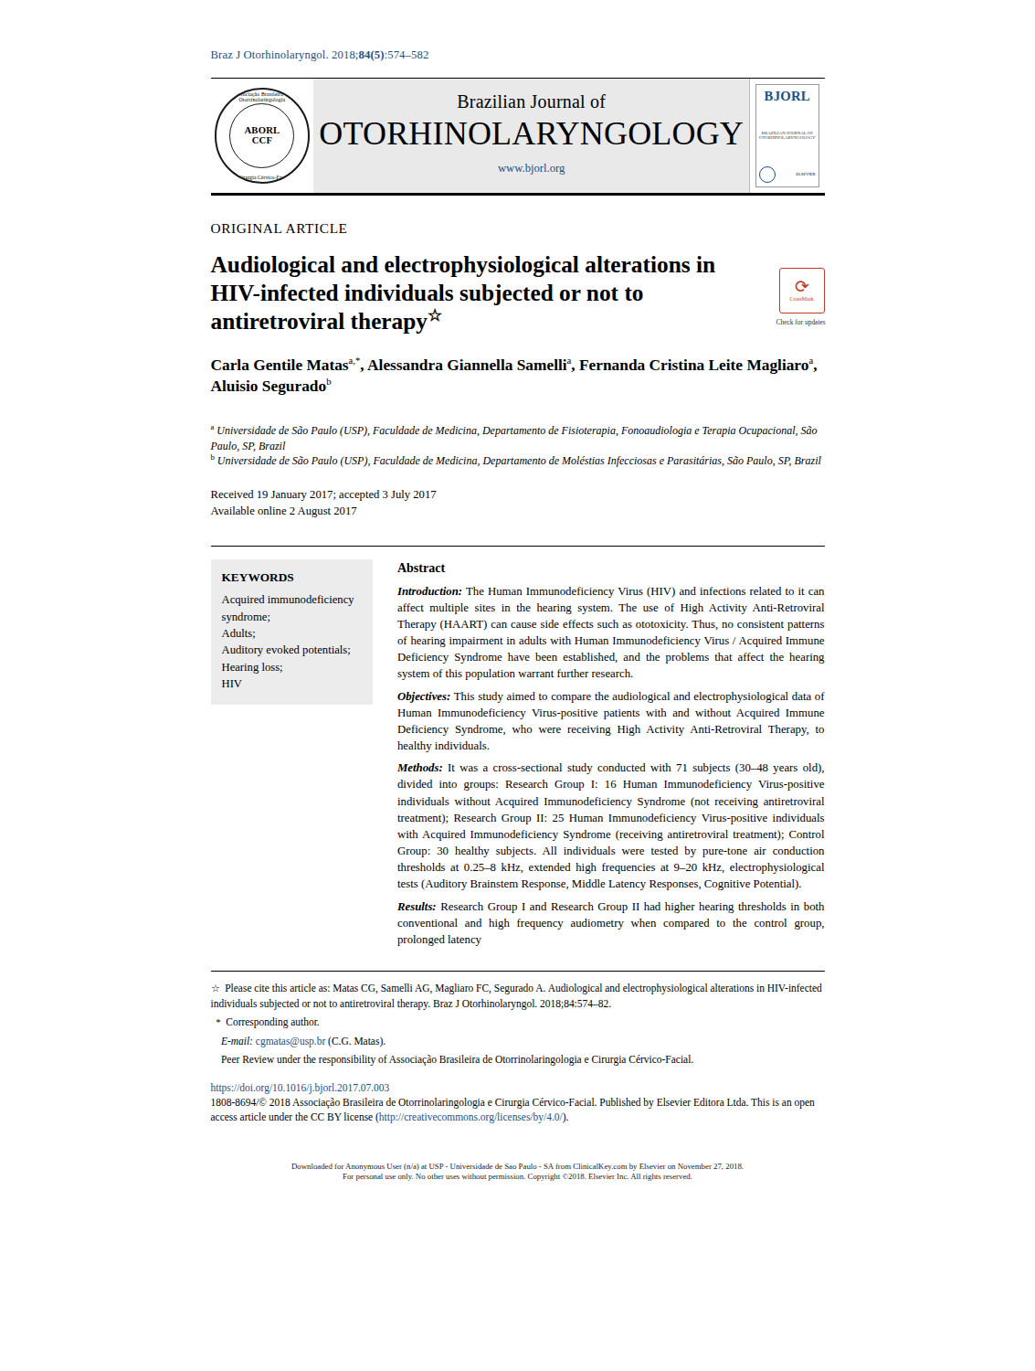Braz J Otorhinolaryngol. 2018;84(5):574–582
Associação Brasileira de Otorrinolaringologia
ABORL CCF
e Cirurgia Cérvico-Facial
Brazilian Journal of
OTORHINOLARYNGOLOGY
www.bjorl.org
BJORL
BRAZILIAN JOURNAL OF OTORHINOLARYNGOLOGY
ELSEVIER
ORIGINAL ARTICLE
Audiological and electrophysiological alterations in HIV-infected individuals subjected or not to antiretroviral therapy☆
⟳
CrossMark
Check for updates
Carla Gentile Matasa,*, Alessandra Giannella Samellia, Fernanda Cristina Leite Magliaroa, Aluisio Seguradob
a Universidade de São Paulo (USP), Faculdade de Medicina, Departamento de Fisioterapia, Fonoaudiologia e Terapia Ocupacional, São Paulo, SP, Brazil
b Universidade de São Paulo (USP), Faculdade de Medicina, Departamento de Moléstias Infecciosas e Parasitárias, São Paulo, SP, Brazil
Received 19 January 2017; accepted 3 July 2017
Available online 2 August 2017
KEYWORDS
Acquired immunodeficiency syndrome;
Adults;
Auditory evoked potentials;
Hearing loss;
HIV
Abstract
Introduction: The Human Immunodeficiency Virus (HIV) and infections related to it can affect multiple sites in the hearing system. The use of High Activity Anti-Retroviral Therapy (HAART) can cause side effects such as ototoxicity. Thus, no consistent patterns of hearing impairment in adults with Human Immunodeficiency Virus / Acquired Immune Deficiency Syndrome have been established, and the problems that affect the hearing system of this population warrant further research.
Objectives: This study aimed to compare the audiological and electrophysiological data of Human Immunodeficiency Virus-positive patients with and without Acquired Immune Deficiency Syndrome, who were receiving High Activity Anti-Retroviral Therapy, to healthy individuals.
Methods: It was a cross-sectional study conducted with 71 subjects (30–48 years old), divided into groups: Research Group I: 16 Human Immunodeficiency Virus-positive individuals without Acquired Immunodeficiency Syndrome (not receiving antiretroviral treatment); Research Group II: 25 Human Immunodeficiency Virus-positive individuals with Acquired Immunodeficiency Syndrome (receiving antiretroviral treatment); Control Group: 30 healthy subjects. All individuals were tested by pure-tone air conduction thresholds at 0.25–8 kHz, extended high frequencies at 9–20 kHz, electrophysiological tests (Auditory Brainstem Response, Middle Latency Responses, Cognitive Potential).
Results: Research Group I and Research Group II had higher hearing thresholds in both conventional and high frequency audiometry when compared to the control group, prolonged latency
☆ Please cite this article as: Matas CG, Samelli AG, Magliaro FC, Segurado A. Audiological and electrophysiological alterations in HIV-infected individuals subjected or not to antiretroviral therapy. Braz J Otorhinolaryngol. 2018;84:574–82.
* Corresponding author.
E-mail: cgmatas@usp.br (C.G. Matas).
Peer Review under the responsibility of Associação Brasileira de Otorrinolaringologia e Cirurgia Cérvico-Facial.
https://doi.org/10.1016/j.bjorl.2017.07.003
1808-8694/© 2018 Associação Brasileira de Otorrinolaringologia e Cirurgia Cérvico-Facial. Published by Elsevier Editora Ltda. This is an open access article under the CC BY license (http://creativecommons.org/licenses/by/4.0/).
Downloaded for Anonymous User (n/a) at USP - Universidade de Sao Paulo - SA from ClinicalKey.com by Elsevier on November 27, 2018.
For personal use only. No other uses without permission. Copyright ©2018. Elsevier Inc. All rights reserved.